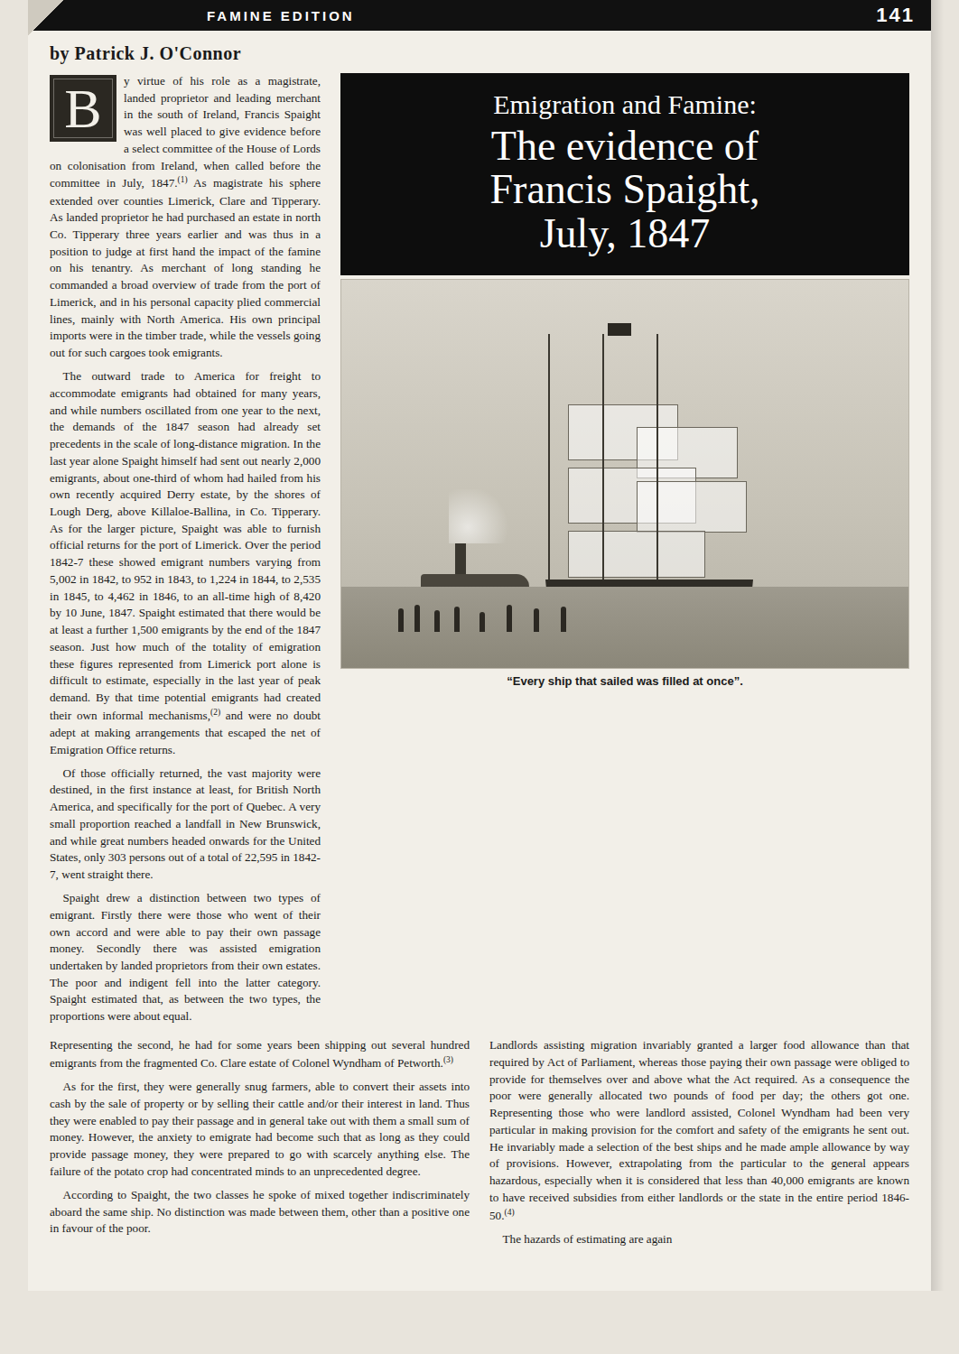Famine Edition 141
by Patrick J. O'Connor
B
y virtue of his role as a magistrate, landed proprietor and leading merchant in the south of Ireland, Francis Spaight was well placed to give evidence before a select committee of the House of Lords on colonisation from Ireland, when called before the committee in July, 1847.(1) As magistrate his sphere extended over counties Limerick, Clare and Tipperary. As landed proprietor he had purchased an estate in north Co. Tipperary three years earlier and was thus in a position to judge at first hand the impact of the famine on his tenantry. As merchant of long standing he commanded a broad overview of trade from the port of Limerick, and in his personal capacity plied commercial lines, mainly with North America. His own principal imports were in the timber trade, while the vessels going out for such cargoes took emigrants.
The outward trade to America for freight to accommodate emigrants had obtained for many years, and while numbers oscillated from one year to the next, the demands of the 1847 season had already set precedents in the scale of long-distance migration. In the last year alone Spaight himself had sent out nearly 2,000 emigrants, about one-third of whom had hailed from his own recently acquired Derry estate, by the shores of Lough Derg, above Killaloe-Ballina, in Co. Tipperary. As for the larger picture, Spaight was able to furnish official returns for the port of Limerick. Over the period 1842-7 these showed emigrant numbers varying from 5,002 in 1842, to 952 in 1843, to 1,224 in 1844, to 2,535 in 1845, to 4,462 in 1846, to an all-time high of 8,420 by 10 June, 1847. Spaight estimated that there would be at least a further 1,500 emigrants by the end of the 1847 season. Just how much of the totality of emigration these figures represented from Limerick port alone is difficult to estimate, especially in the last year of peak demand. By that time potential emigrants had created their own informal mechanisms,(2) and were no doubt adept at making arrangements that escaped the net of Emigration Office returns.
Of those officially returned, the vast majority were destined, in the first instance at least, for British North America, and specifically for the port of Quebec. A very small proportion reached a landfall in New Brunswick, and while great numbers headed onwards for the United States, only 303 persons out of a total of 22,595 in 1842-7, went straight there.
Spaight drew a distinction between two types of emigrant. Firstly there were those who went of their own accord and were able to pay their own passage money. Secondly there was assisted emigration undertaken by landed proprietors from their own estates. The poor and indigent fell into the latter category. Spaight estimated that, as between the two types, the proportions were about equal.
Emigration and Famine:
The evidence of
Francis Spaight,
July, 1847
“Every ship that sailed was filled at once”.
Representing the second, he had for some years been shipping out several hundred emigrants from the fragmented Co. Clare estate of Colonel Wyndham of Petworth.(3)
As for the first, they were generally snug farmers, able to convert their assets into cash by the sale of property or by selling their cattle and/or their interest in land. Thus they were enabled to pay their passage and in general take out with them a small sum of money. However, the anxiety to emigrate had become such that as long as they could provide passage money, they were prepared to go with scarcely anything else. The failure of the potato crop had concentrated minds to an unprecedented degree.
According to Spaight, the two classes he spoke of mixed together indiscriminately aboard the same ship. No distinction was made between them, other than a positive one in favour of the poor.
Landlords assisting migration invariably granted a larger food allowance than that required by Act of Parliament, whereas those paying their own passage were obliged to provide for themselves over and above what the Act required. As a consequence the poor were generally allocated two pounds of food per day; the others got one. Representing those who were landlord assisted, Colonel Wyndham had been very particular in making provision for the comfort and safety of the emigrants he sent out. He invariably made a selection of the best ships and he made ample allowance by way of provisions. However, extrapolating from the particular to the general appears hazardous, especially when it is considered that less than 40,000 emigrants are known to have received subsidies from either landlords or the state in the entire period 1846-50.(4)
The hazards of estimating are again